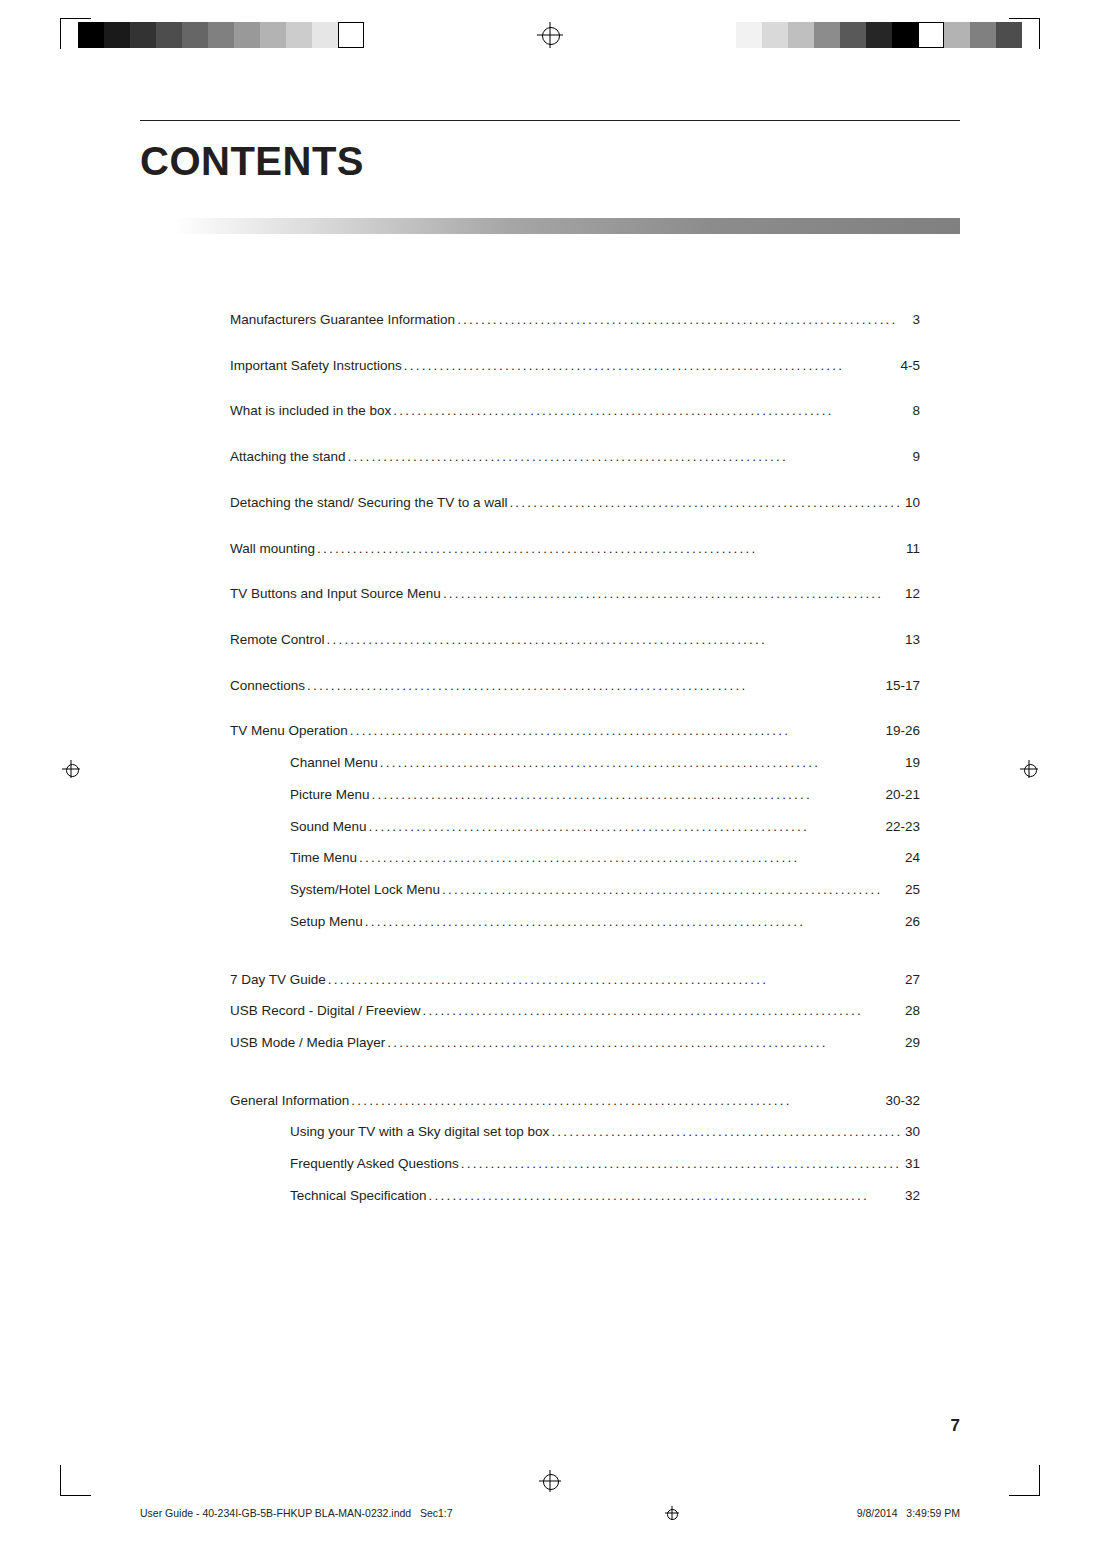CONTENTS
Manufacturers Guarantee Information .......................................................................... 3
Important Safety Instructions .......................................................................... 4-5
What is included in the box .......................................................................... 8
Attaching the stand .......................................................................... 9
Detaching the stand/ Securing the TV to a wall .......................................................................... 10
Wall mounting .......................................................................... 11
TV Buttons and Input Source Menu .......................................................................... 12
Remote Control .......................................................................... 13
Connections .......................................................................... 15-17
TV Menu Operation .......................................................................... 19-26
Channel Menu .......................................................................... 19
Picture Menu .......................................................................... 20-21
Sound Menu .......................................................................... 22-23
Time Menu .......................................................................... 24
System/Hotel Lock Menu .......................................................................... 25
Setup Menu .......................................................................... 26
7 Day TV Guide .......................................................................... 27
USB Record - Digital / Freeview .......................................................................... 28
USB Mode / Media Player .......................................................................... 29
General Information .......................................................................... 30-32
Using your TV with a Sky digital set top box .......................................................................... 30
Frequently Asked Questions .......................................................................... 31
Technical Specification .......................................................................... 32
7
User Guide - 40-234I-GB-5B-FHKUP BLA-MAN-0232.indd Sec1:7 9/8/2014 3:49:59 PM